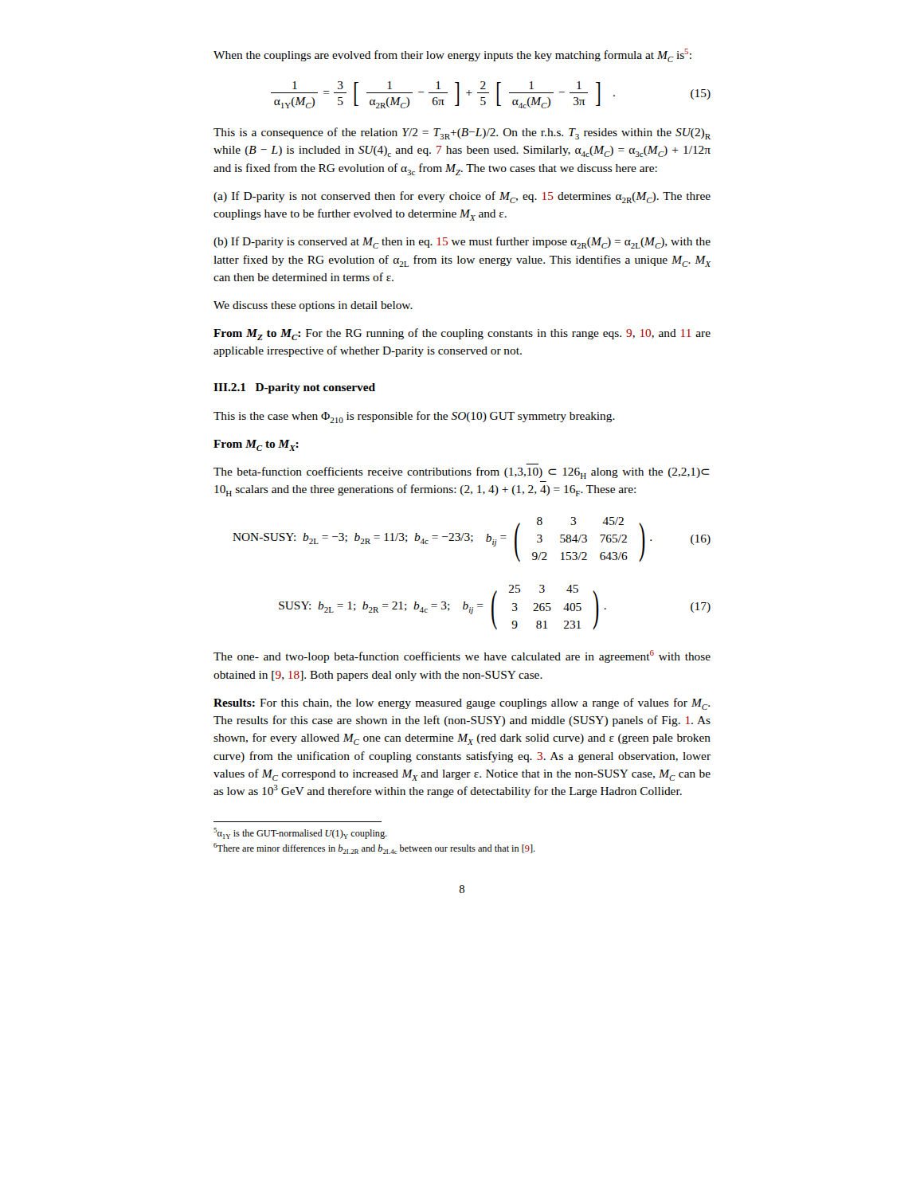When the couplings are evolved from their low energy inputs the key matching formula at MC is5:
1 α1Y(MC) = 35 [ 1 α2R(MC) − 16π ] + 25 [ 1 α4c(MC) − 13π ] .
(15)
This is a consequence of the relation Y/2 = T3R+(B−L)/2. On the r.h.s. T3 resides within the SU(2)R while (B − L) is included in SU(4)c and eq. 7 has been used. Similarly, α4c(MC) = α3c(MC) + 1/12π and is fixed from the RG evolution of α3c from MZ. The two cases that we discuss here are:
(a) If D-parity is not conserved then for every choice of MC, eq. 15 determines α2R(MC). The three couplings have to be further evolved to determine MX and ε.
(b) If D-parity is conserved at MC then in eq. 15 we must further impose α2R(MC) = α2L(MC), with the latter fixed by the RG evolution of α2L from its low energy value. This identifies a unique MC. MX can then be determined in terms of ε.
We discuss these options in detail below.
From MZ to MC: For the RG running of the coupling constants in this range eqs. 9, 10, and 11 are applicable irrespective of whether D-parity is conserved or not.
III.2.1 D-parity not conserved
This is the case when Φ210 is responsible for the SO(10) GUT symmetry breaking.
From MC to MX:
The beta-function coefficients receive contributions from (1,3,10) ⊂ 126H along with the (2,2,1)⊂ 10H scalars and the three generations of fermions: (2, 1, 4) + (1, 2, 4) = 16F. These are:
NON-SUSY: b2L = −3; b2R = 11/3; b4c = −23/3; bij = (
| 8 | 3 | 45/2 |
| 3 | 584/3 | 765/2 |
| 9/2 | 153/2 | 643/6 |
) .
(16)
SUSY: b2L = 1; b2R = 21; b4c = 3; bij = (
| 25 | 3 | 45 |
| 3 | 265 | 405 |
| 9 | 81 | 231 |
) .
(17)
The one- and two-loop beta-function coefficients we have calculated are in agreement6 with those obtained in [9, 18]. Both papers deal only with the non-SUSY case.
Results: For this chain, the low energy measured gauge couplings allow a range of values for MC. The results for this case are shown in the left (non-SUSY) and middle (SUSY) panels of Fig. 1. As shown, for every allowed MC one can determine MX (red dark solid curve) and ε (green pale broken curve) from the unification of coupling constants satisfying eq. 3. As a general observation, lower values of MC correspond to increased MX and larger ε. Notice that in the non-SUSY case, MC can be as low as 103 GeV and therefore within the range of detectability for the Large Hadron Collider.
5α1Y is the GUT-normalised U(1)Y coupling.
6There are minor differences in b2L2R and b2L4c between our results and that in [9].
8